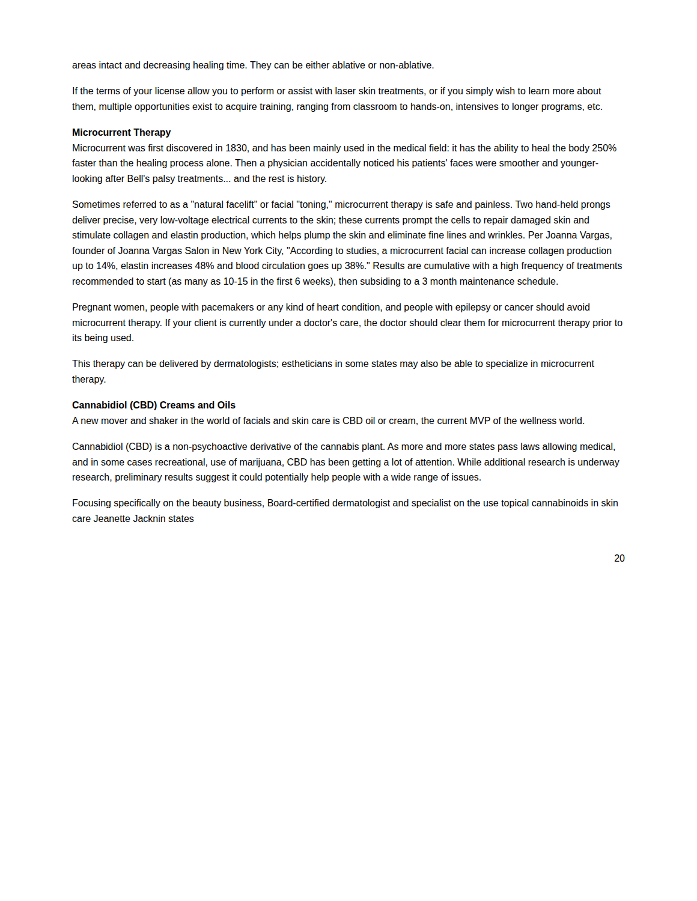areas intact and decreasing healing time. They can be either ablative or non-ablative.
If the terms of your license allow you to perform or assist with laser skin treatments, or if you simply wish to learn more about them, multiple opportunities exist to acquire training, ranging from classroom to hands-on, intensives to longer programs, etc.
Microcurrent Therapy
Microcurrent was first discovered in 1830, and has been mainly used in the medical field: it has the ability to heal the body 250% faster than the healing process alone. Then a physician accidentally noticed his patients' faces were smoother and younger-looking after Bell's palsy treatments... and the rest is history.
Sometimes referred to as a "natural facelift" or facial "toning," microcurrent therapy is safe and painless. Two hand-held prongs deliver precise, very low-voltage electrical currents to the skin; these currents prompt the cells to repair damaged skin and stimulate collagen and elastin production, which helps plump the skin and eliminate fine lines and wrinkles. Per Joanna Vargas, founder of Joanna Vargas Salon in New York City, "According to studies, a microcurrent facial can increase collagen production up to 14%, elastin increases 48% and blood circulation goes up 38%." Results are cumulative with a high frequency of treatments recommended to start (as many as 10-15 in the first 6 weeks), then subsiding to a 3 month maintenance schedule.
Pregnant women, people with pacemakers or any kind of heart condition, and people with epilepsy or cancer should avoid microcurrent therapy. If your client is currently under a doctor's care, the doctor should clear them for microcurrent therapy prior to its being used.
This therapy can be delivered by dermatologists; estheticians in some states may also be able to specialize in microcurrent therapy.
Cannabidiol (CBD) Creams and Oils
A new mover and shaker in the world of facials and skin care is CBD oil or cream, the current MVP of the wellness world.
Cannabidiol (CBD) is a non-psychoactive derivative of the cannabis plant. As more and more states pass laws allowing medical, and in some cases recreational, use of marijuana, CBD has been getting a lot of attention. While additional research is underway research, preliminary results suggest it could potentially help people with a wide range of issues.
Focusing specifically on the beauty business, Board-certified dermatologist and specialist on the use topical cannabinoids in skin care Jeanette Jacknin states
20